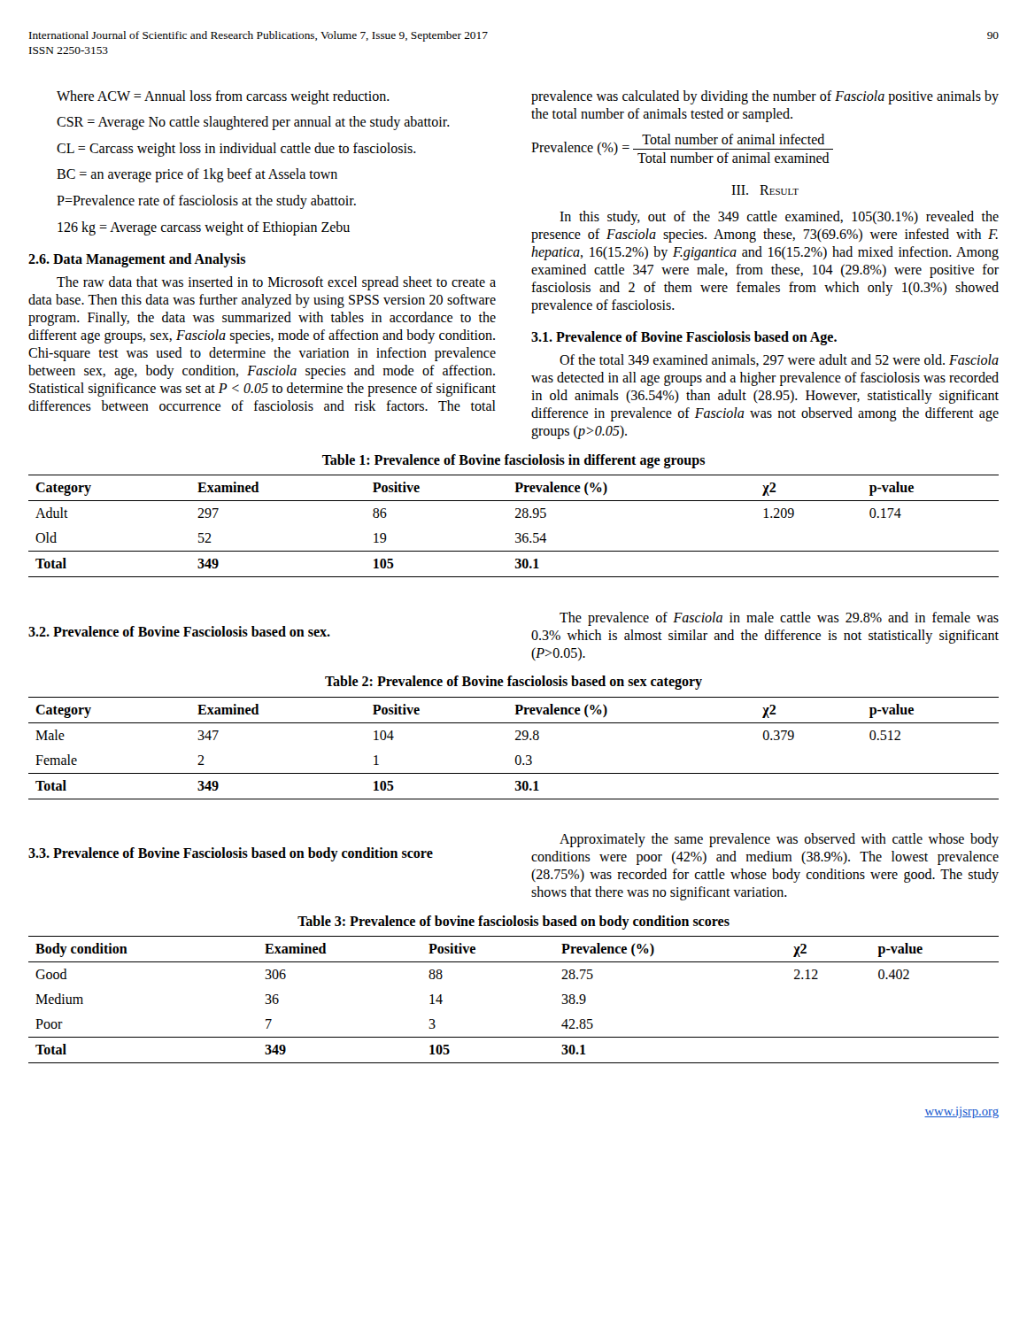International Journal of Scientific and Research Publications, Volume 7, Issue 9, September 2017
ISSN 2250-3153
90
Where ACW = Annual loss from carcass weight reduction.
CSR = Average No cattle slaughtered per annual at the study abattoir.
CL = Carcass weight loss in individual cattle due to fasciolosis.
BC = an average price of 1kg beef at Assela town
P=Prevalence rate of fasciolosis at the study abattoir.
126 kg = Average carcass weight of Ethiopian Zebu
2.6. Data Management and Analysis
The raw data that was inserted in to Microsoft excel spread sheet to create a data base. Then this data was further analyzed by using SPSS version 20 software program. Finally, the data was summarized with tables in accordance to the different age groups, sex, Fasciola species, mode of affection and body condition. Chi-square test was used to determine the variation in infection prevalence between sex, age, body condition, Fasciola species and mode of affection. Statistical significance was set at P < 0.05 to determine the presence of significant differences between occurrence of fasciolosis and risk factors. The total prevalence was calculated by dividing the number of Fasciola positive animals by the total number of animals tested or sampled.
Prevalence (%) = Total number of animal infected Total number of animal examined
III. Result
In this study, out of the 349 cattle examined, 105(30.1%) revealed the presence of Fasciola species. Among these, 73(69.6%) were infested with F. hepatica, 16(15.2%) by F.gigantica and 16(15.2%) had mixed infection. Among examined cattle 347 were male, from these, 104 (29.8%) were positive for fasciolosis and 2 of them were females from which only 1(0.3%) showed prevalence of fasciolosis.
3.1. Prevalence of Bovine Fasciolosis based on Age.
Of the total 349 examined animals, 297 were adult and 52 were old. Fasciola was detected in all age groups and a higher prevalence of fasciolosis was recorded in old animals (36.54%) than adult (28.95). However, statistically significant difference in prevalence of Fasciola was not observed among the different age groups (p>0.05).
Table 1: Prevalence of Bovine fasciolosis in different age groups
| Category | Examined | Positive | Prevalence (%) | χ2 | p-value |
| --- | --- | --- | --- | --- | --- |
| Adult | 297 | 86 | 28.95 | 1.209 | 0.174 |
| Old | 52 | 19 | 36.54 | | |
| Total | 349 | 105 | 30.1 | | |
3.2. Prevalence of Bovine Fasciolosis based on sex.
The prevalence of Fasciola in male cattle was 29.8% and in female was 0.3% which is almost similar and the difference is not statistically significant (P>0.05).
Table 2: Prevalence of Bovine fasciolosis based on sex category
| Category | Examined | Positive | Prevalence (%) | χ2 | p-value |
| --- | --- | --- | --- | --- | --- |
| Male | 347 | 104 | 29.8 | 0.379 | 0.512 |
| Female | 2 | 1 | 0.3 | | |
| Total | 349 | 105 | 30.1 | | |
3.3. Prevalence of Bovine Fasciolosis based on body condition score
Approximately the same prevalence was observed with cattle whose body conditions were poor (42%) and medium (38.9%). The lowest prevalence (28.75%) was recorded for cattle whose body conditions were good. The study shows that there was no significant variation.
Table 3: Prevalence of bovine fasciolosis based on body condition scores
| Body condition | Examined | Positive | Prevalence (%) | χ2 | p-value |
| --- | --- | --- | --- | --- | --- |
| Good | 306 | 88 | 28.75 | 2.12 | 0.402 |
| Medium | 36 | 14 | 38.9 | | |
| Poor | 7 | 3 | 42.85 | | |
| Total | 349 | 105 | 30.1 | | |
www.ijsrp.org